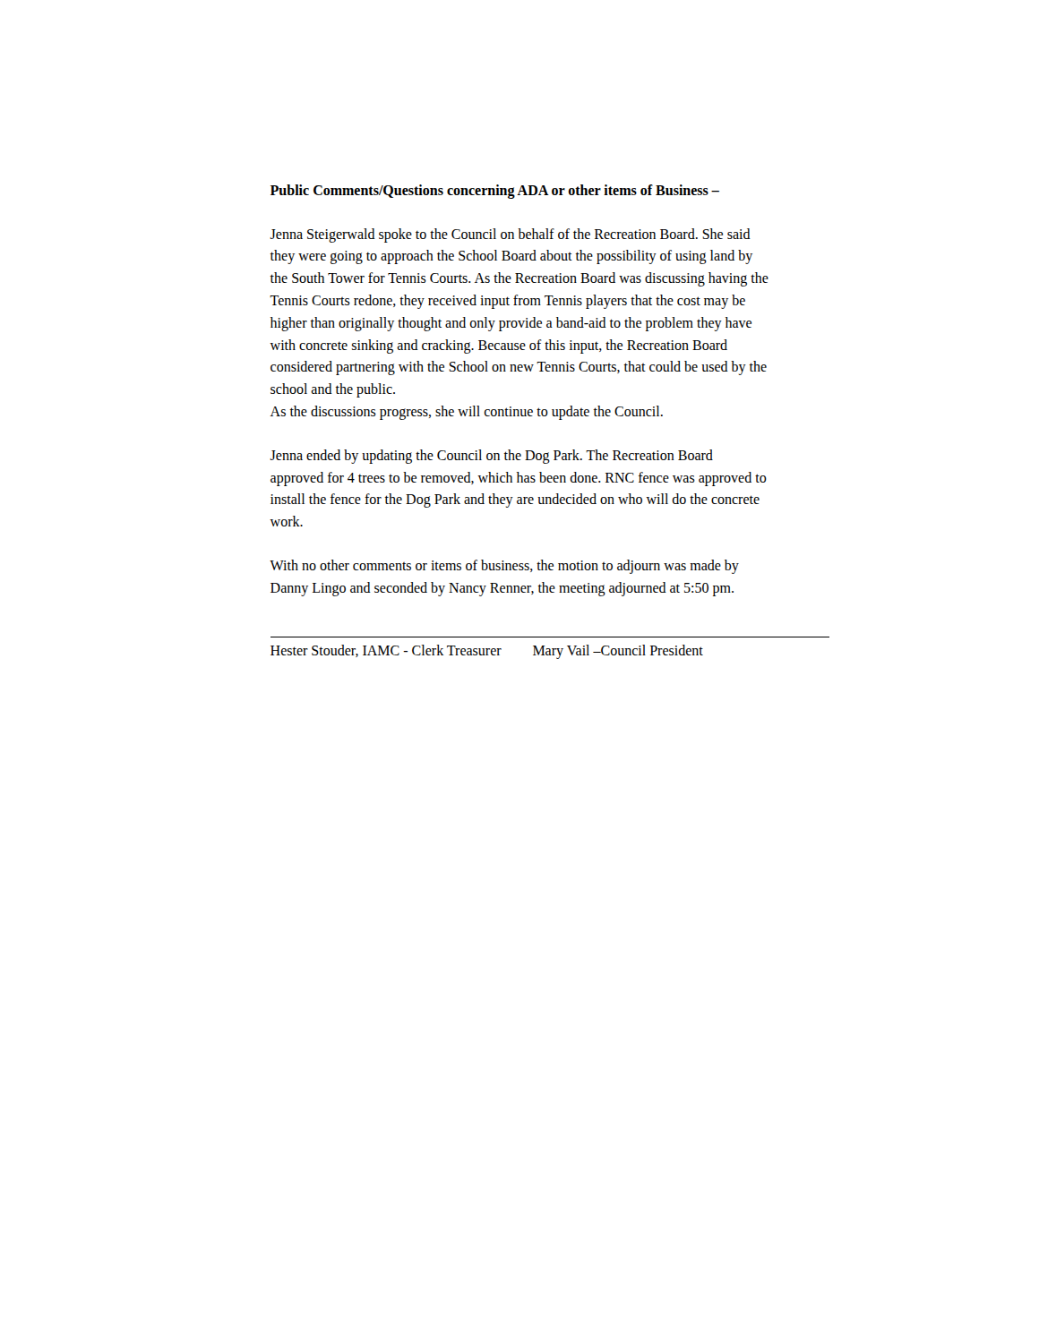Public Comments/Questions concerning ADA or other items of Business –
Jenna Steigerwald spoke to the Council on behalf of the Recreation Board. She said they were going to approach the School Board about the possibility of using land by the South Tower for Tennis Courts. As the Recreation Board was discussing having the Tennis Courts redone, they received input from Tennis players that the cost may be higher than originally thought and only provide a band-aid to the problem they have with concrete sinking and cracking. Because of this input, the Recreation Board considered partnering with the School on new Tennis Courts, that could be used by the school and the public.
As the discussions progress, she will continue to update the Council.
Jenna ended by updating the Council on the Dog Park. The Recreation Board approved for 4 trees to be removed, which has been done. RNC fence was approved to install the fence for the Dog Park and they are undecided on who will do the concrete work.
With no other comments or items of business, the motion to adjourn was made by Danny Lingo and seconded by Nancy Renner, the meeting adjourned at 5:50 pm.
| Hester Stouder, IAMC - Clerk Treasurer | Mary Vail –Council President |